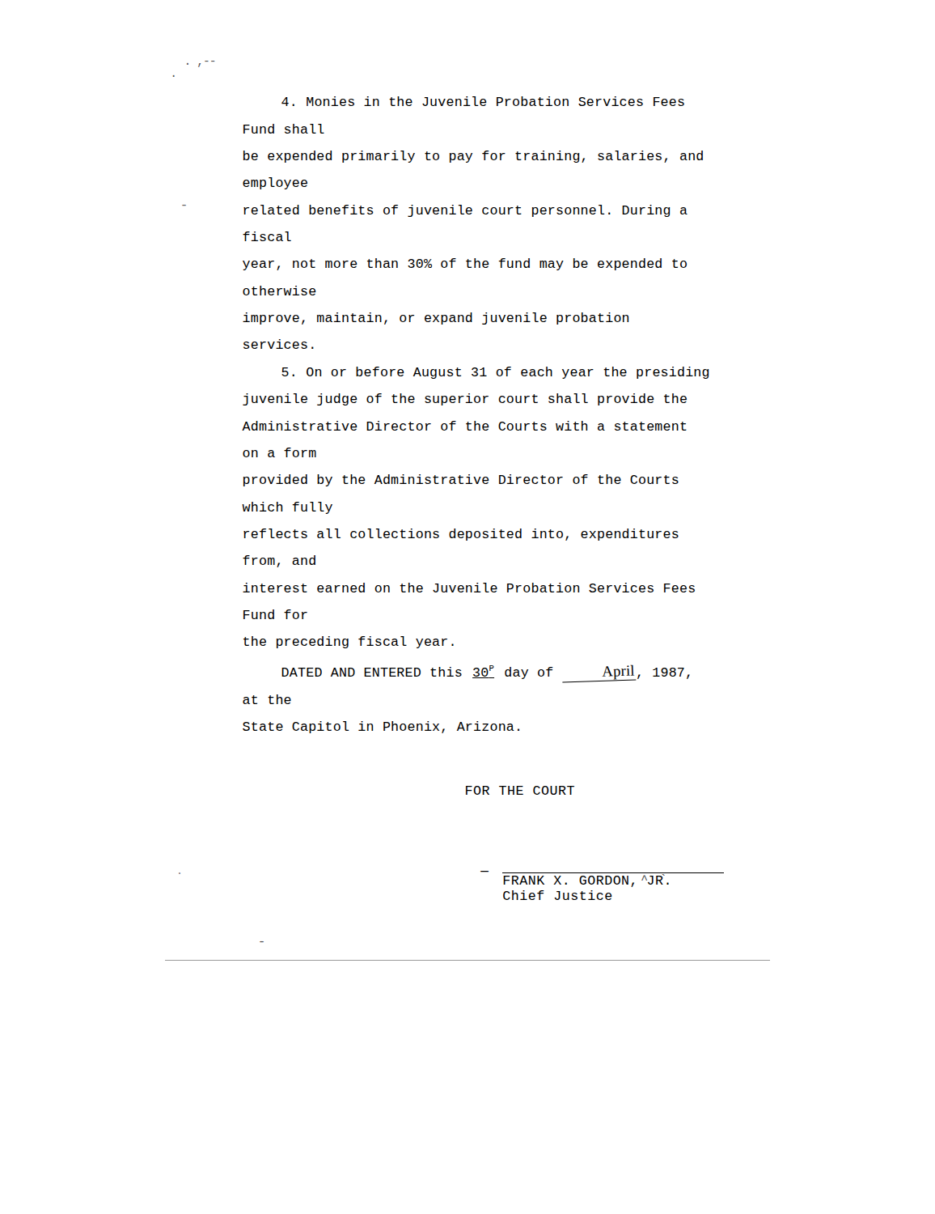. ,-- .
-
4. Monies in the Juvenile Probation Services Fees Fund shall
be expended primarily to pay for training, salaries, and employee
related benefits of juvenile court personnel. During a fiscal
year, not more than 30% of the fund may be expended to otherwise
improve, maintain, or expand juvenile probation services.
5. On or before August 31 of each year the presiding
juvenile judge of the superior court shall provide the
Administrative Director of the Courts with a statement on a form
provided by the Administrative Director of the Courts which fully
reflects all collections deposited into, expenditures from, and
interest earned on the Juvenile Probation Services Fees Fund for
the preceding fiscal year.
DATED AND ENTERED this 30P day of April, 1987, at the
State Capitol in Phoenix, Arizona.
FOR THE COURT
—
FRANK X. GORDON, JR.^ `
Chief Justice
.
-